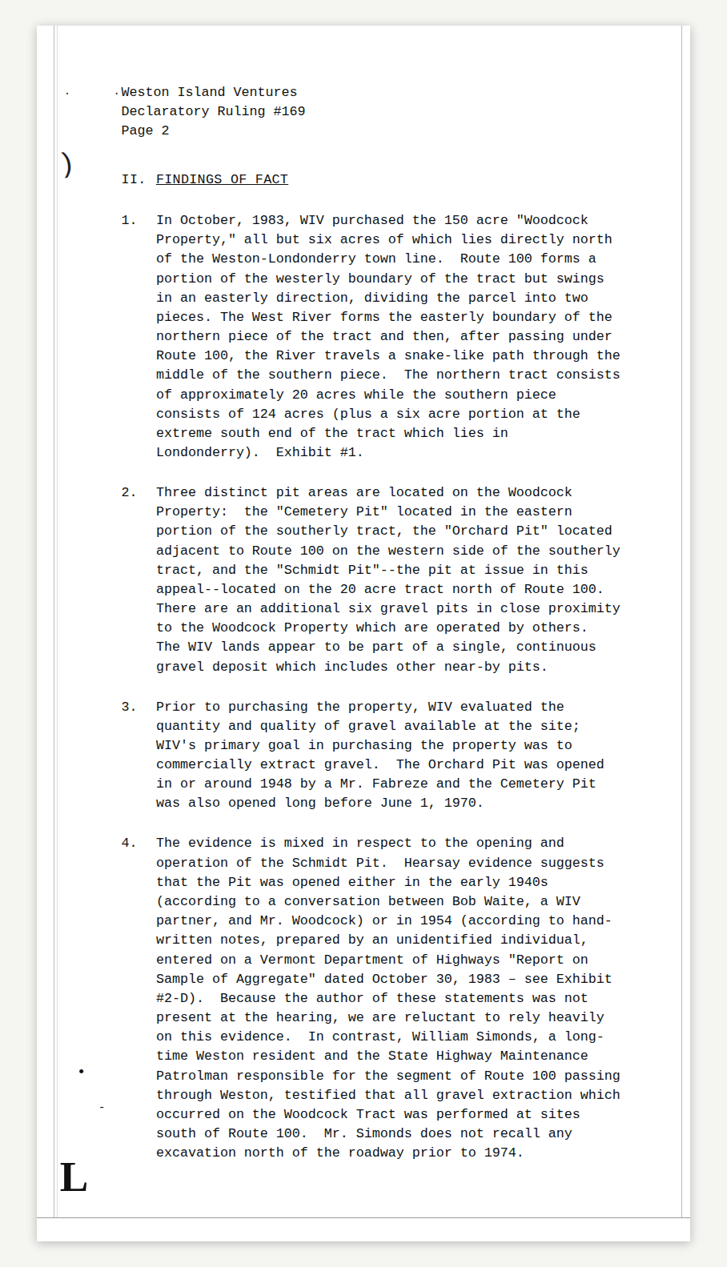)
•
-
L
Weston Island Ventures Declaratory Ruling #169 Page 2
II. FINDINGS OF FACT
1. In October, 1983, WIV purchased the 150 acre "Woodcock Property," all but six acres of which lies directly north of the Weston-Londonderry town line. Route 100 forms a portion of the westerly boundary of the tract but swings in an easterly direction, dividing the parcel into two pieces. The West River forms the easterly boundary of the northern piece of the tract and then, after passing under Route 100, the River travels a snake-like path through the middle of the southern piece. The northern tract consists of approximately 20 acres while the southern piece consists of 124 acres (plus a six acre portion at the extreme south end of the tract which lies in Londonderry). Exhibit #1.
2. Three distinct pit areas are located on the Woodcock Property: the "Cemetery Pit" located in the eastern portion of the southerly tract, the "Orchard Pit" located adjacent to Route 100 on the western side of the southerly tract, and the "Schmidt Pit"--the pit at issue in this appeal--located on the 20 acre tract north of Route 100. There are an additional six gravel pits in close proximity to the Woodcock Property which are operated by others. The WIV lands appear to be part of a single, continuous gravel deposit which includes other near-by pits.
3. Prior to purchasing the property, WIV evaluated the quantity and quality of gravel available at the site; WIV's primary goal in purchasing the property was to commercially extract gravel. The Orchard Pit was opened in or around 1948 by a Mr. Fabreze and the Cemetery Pit was also opened long before June 1, 1970.
4. The evidence is mixed in respect to the opening and operation of the Schmidt Pit. Hearsay evidence suggests that the Pit was opened either in the early 1940s (according to a conversation between Bob Waite, a WIV partner, and Mr. Woodcock) or in 1954 (according to hand-written notes, prepared by an unidentified individual, entered on a Vermont Department of Highways "Report on Sample of Aggregate" dated October 30, 1983 – see Exhibit #2-D). Because the author of these statements was not present at the hearing, we are reluctant to rely heavily on this evidence. In contrast, William Simonds, a long-time Weston resident and the State Highway Maintenance Patrolman responsible for the segment of Route 100 passing through Weston, testified that all gravel extraction which occurred on the Woodcock Tract was performed at sites south of Route 100. Mr. Simonds does not recall any excavation north of the roadway prior to 1974.